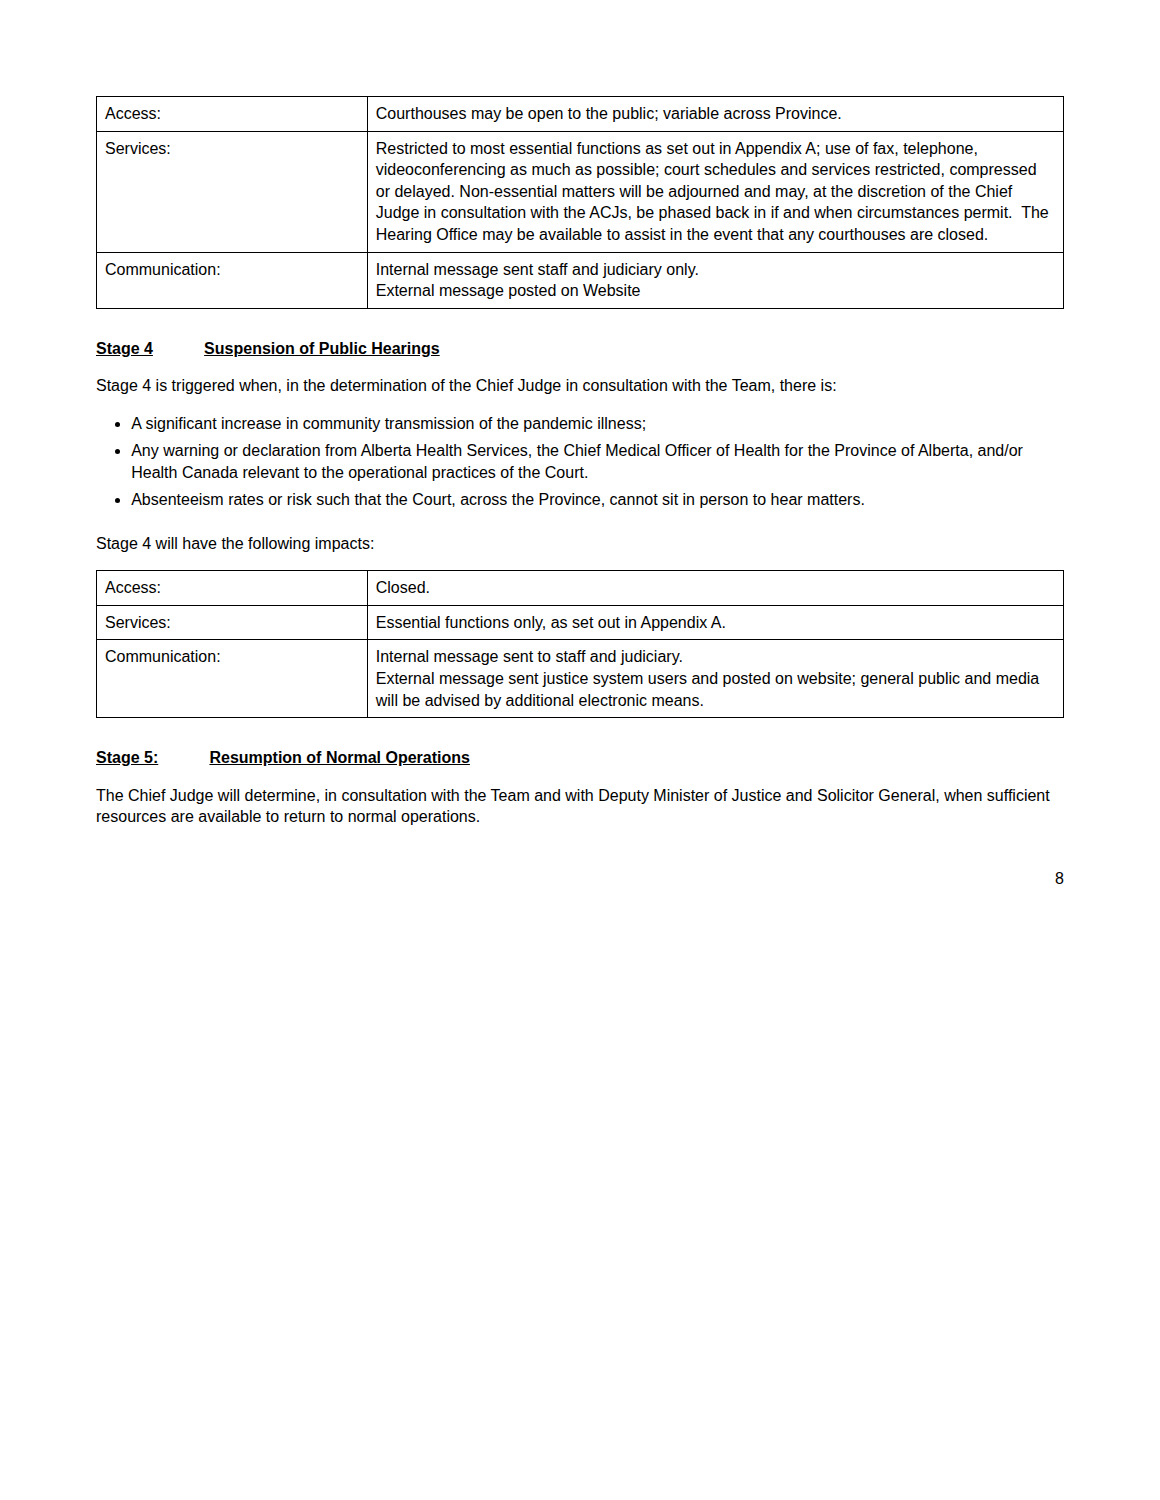| Access: | Courthouses may be open to the public; variable across Province. |
| Services: | Restricted to most essential functions as set out in Appendix A; use of fax, telephone, videoconferencing as much as possible; court schedules and services restricted, compressed or delayed. Non-essential matters will be adjourned and may, at the discretion of the Chief Judge in consultation with the ACJs, be phased back in if and when circumstances permit. The Hearing Office may be available to assist in the event that any courthouses are closed. |
| Communication: | Internal message sent staff and judiciary only. External message posted on Website |
Stage 4 Suspension of Public Hearings
Stage 4 is triggered when, in the determination of the Chief Judge in consultation with the Team, there is:
A significant increase in community transmission of the pandemic illness;
Any warning or declaration from Alberta Health Services, the Chief Medical Officer of Health for the Province of Alberta, and/or Health Canada relevant to the operational practices of the Court.
Absenteeism rates or risk such that the Court, across the Province, cannot sit in person to hear matters.
Stage 4 will have the following impacts:
| Access: | Closed. |
| Services: | Essential functions only, as set out in Appendix A. |
| Communication: | Internal message sent to staff and judiciary. External message sent justice system users and posted on website; general public and media will be advised by additional electronic means. |
Stage 5: Resumption of Normal Operations
The Chief Judge will determine, in consultation with the Team and with Deputy Minister of Justice and Solicitor General, when sufficient resources are available to return to normal operations.
8